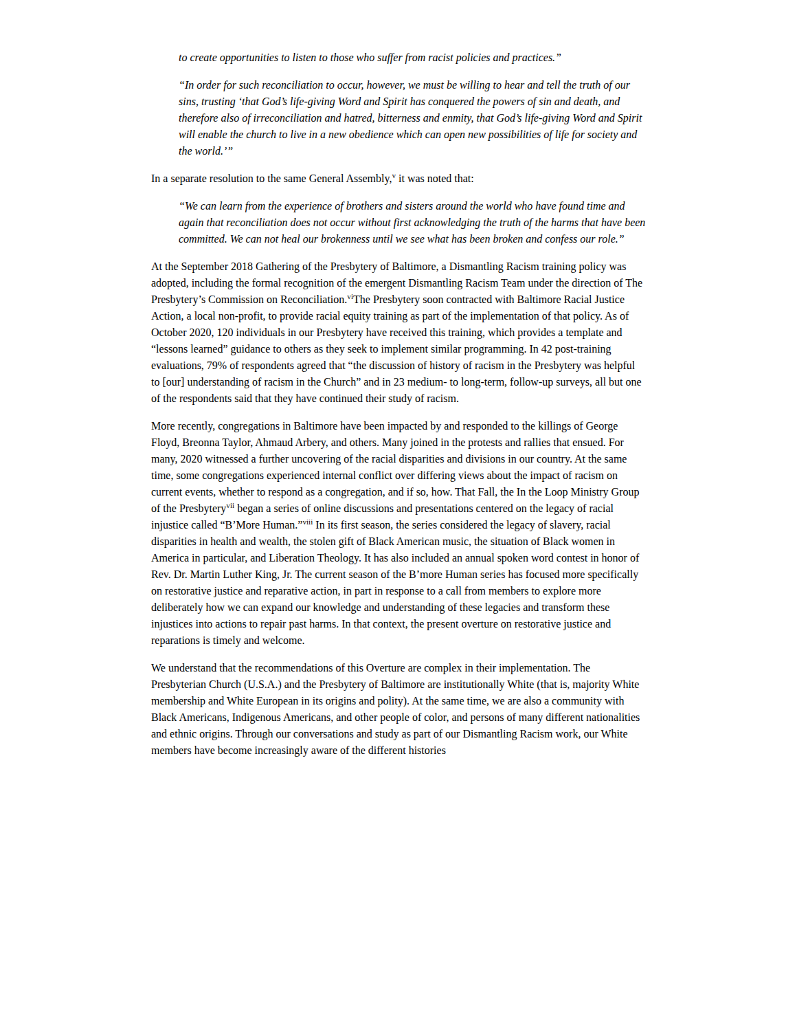to create opportunities to listen to those who suffer from racist policies and practices.”
“In order for such reconciliation to occur, however, we must be willing to hear and tell the truth of our sins, trusting ‘that God’s life-giving Word and Spirit has conquered the powers of sin and death, and therefore also of irreconciliation and hatred, bitterness and enmity, that God’s life-giving Word and Spirit will enable the church to live in a new obedience which can open new possibilities of life for society and the world.’”
In a separate resolution to the same General Assembly,v it was noted that:
“We can learn from the experience of brothers and sisters around the world who have found time and again that reconciliation does not occur without first acknowledging the truth of the harms that have been committed. We can not heal our brokenness until we see what has been broken and confess our role.”
At the September 2018 Gathering of the Presbytery of Baltimore, a Dismantling Racism training policy was adopted, including the formal recognition of the emergent Dismantling Racism Team under the direction of The Presbytery’s Commission on Reconciliation.viThe Presbytery soon contracted with Baltimore Racial Justice Action, a local non-profit, to provide racial equity training as part of the implementation of that policy. As of October 2020, 120 individuals in our Presbytery have received this training, which provides a template and “lessons learned” guidance to others as they seek to implement similar programming. In 42 post-training evaluations, 79% of respondents agreed that “the discussion of history of racism in the Presbytery was helpful to [our] understanding of racism in the Church” and in 23 medium- to long-term, follow-up surveys, all but one of the respondents said that they have continued their study of racism.
More recently, congregations in Baltimore have been impacted by and responded to the killings of George Floyd, Breonna Taylor, Ahmaud Arbery, and others. Many joined in the protests and rallies that ensued. For many, 2020 witnessed a further uncovering of the racial disparities and divisions in our country. At the same time, some congregations experienced internal conflict over differing views about the impact of racism on current events, whether to respond as a congregation, and if so, how. That Fall, the In the Loop Ministry Group of the Presbyteryvii began a series of online discussions and presentations centered on the legacy of racial injustice called “B’More Human.”viii In its first season, the series considered the legacy of slavery, racial disparities in health and wealth, the stolen gift of Black American music, the situation of Black women in America in particular, and Liberation Theology. It has also included an annual spoken word contest in honor of Rev. Dr. Martin Luther King, Jr. The current season of the B’more Human series has focused more specifically on restorative justice and reparative action, in part in response to a call from members to explore more deliberately how we can expand our knowledge and understanding of these legacies and transform these injustices into actions to repair past harms. In that context, the present overture on restorative justice and reparations is timely and welcome.
We understand that the recommendations of this Overture are complex in their implementation. The Presbyterian Church (U.S.A.) and the Presbytery of Baltimore are institutionally White (that is, majority White membership and White European in its origins and polity). At the same time, we are also a community with Black Americans, Indigenous Americans, and other people of color, and persons of many different nationalities and ethnic origins. Through our conversations and study as part of our Dismantling Racism work, our White members have become increasingly aware of the different histories